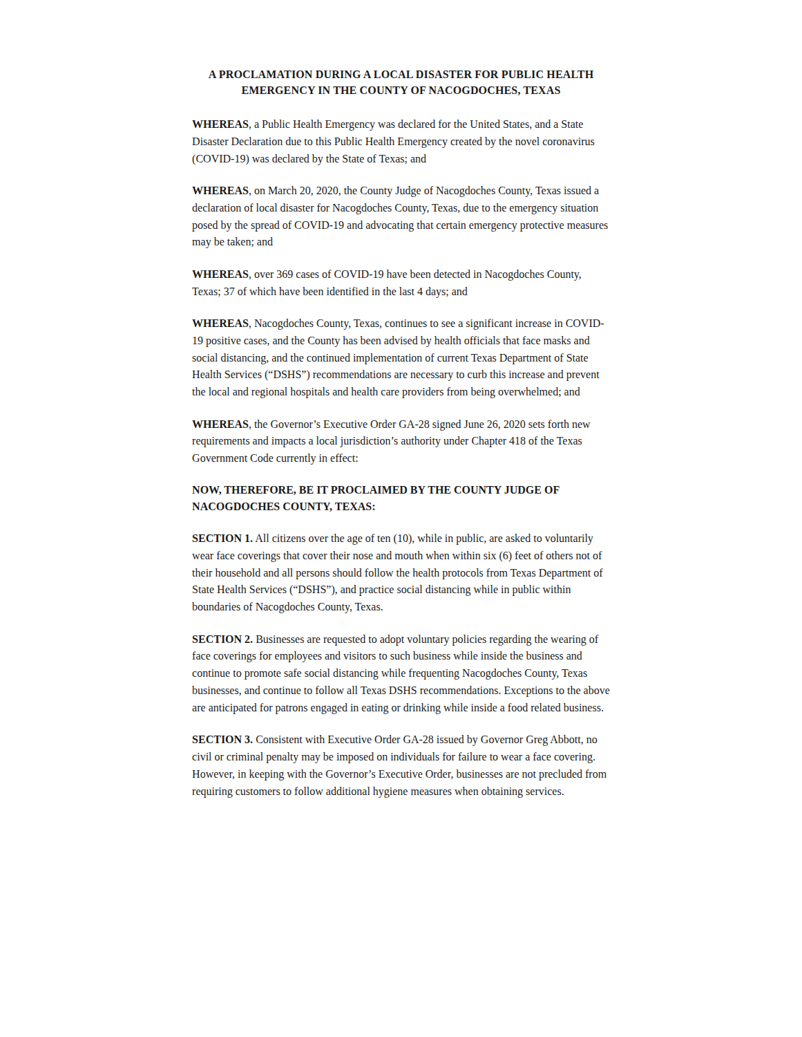A Proclamation During a Local Disaster for Public Health Emergency in the County of Nacogdoches, Texas
WHEREAS, a Public Health Emergency was declared for the United States, and a State Disaster Declaration due to this Public Health Emergency created by the novel coronavirus (COVID-19) was declared by the State of Texas; and
WHEREAS, on March 20, 2020, the County Judge of Nacogdoches County, Texas issued a declaration of local disaster for Nacogdoches County, Texas, due to the emergency situation posed by the spread of COVID-19 and advocating that certain emergency protective measures may be taken; and
WHEREAS, over 369 cases of COVID-19 have been detected in Nacogdoches County, Texas; 37 of which have been identified in the last 4 days; and
WHEREAS, Nacogdoches County, Texas, continues to see a significant increase in COVID-19 positive cases, and the County has been advised by health officials that face masks and social distancing, and the continued implementation of current Texas Department of State Health Services (“DSHS”) recommendations are necessary to curb this increase and prevent the local and regional hospitals and health care providers from being overwhelmed; and
WHEREAS, the Governor’s Executive Order GA-28 signed June 26, 2020 sets forth new requirements and impacts a local jurisdiction’s authority under Chapter 418 of the Texas Government Code currently in effect:
Now, therefore, be it proclaimed by the County Judge of Nacogdoches County, Texas:
SECTION 1. All citizens over the age of ten (10), while in public, are asked to voluntarily wear face coverings that cover their nose and mouth when within six (6) feet of others not of their household and all persons should follow the health protocols from Texas Department of State Health Services (“DSHS”), and practice social distancing while in public within boundaries of Nacogdoches County, Texas.
SECTION 2. Businesses are requested to adopt voluntary policies regarding the wearing of face coverings for employees and visitors to such business while inside the business and continue to promote safe social distancing while frequenting Nacogdoches County, Texas businesses, and continue to follow all Texas DSHS recommendations. Exceptions to the above are anticipated for patrons engaged in eating or drinking while inside a food related business.
SECTION 3. Consistent with Executive Order GA-28 issued by Governor Greg Abbott, no civil or criminal penalty may be imposed on individuals for failure to wear a face covering. However, in keeping with the Governor’s Executive Order, businesses are not precluded from requiring customers to follow additional hygiene measures when obtaining services.